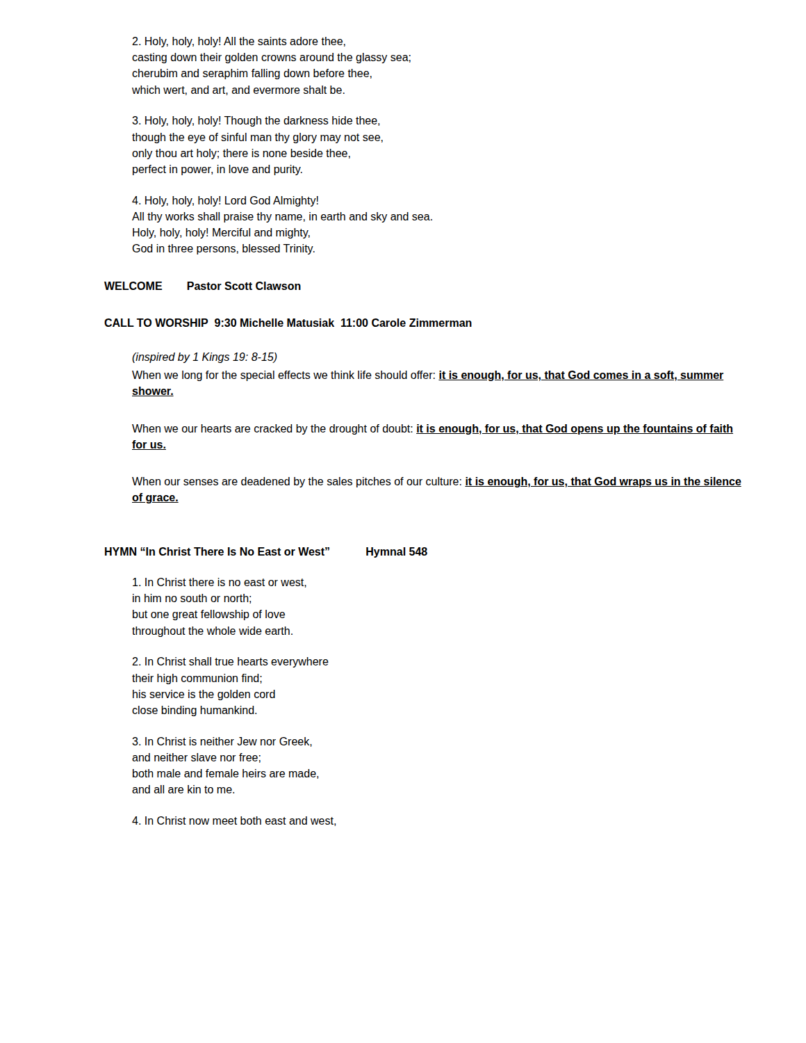2. Holy, holy, holy! All the saints adore thee,
casting down their golden crowns around the glassy sea;
cherubim and seraphim falling down before thee,
which wert, and art, and evermore shalt be.
3. Holy, holy, holy! Though the darkness hide thee,
though the eye of sinful man thy glory may not see,
only thou art holy; there is none beside thee,
perfect in power, in love and purity.
4. Holy, holy, holy! Lord God Almighty!
All thy works shall praise thy name, in earth and sky and sea.
Holy, holy, holy! Merciful and mighty,
God in three persons, blessed Trinity.
WELCOMEPastor Scott Clawson
CALL TO WORSHIP 9:30 Michelle Matusiak 11:00 Carole Zimmerman
(inspired by 1 Kings 19: 8-15)
When we long for the special effects we think life should offer: it is enough, for us, that God comes in a soft, summer shower.
When we our hearts are cracked by the drought of doubt: it is enough, for us, that God opens up the fountains of faith for us.
When our senses are deadened by the sales pitches of our culture: it is enough, for us, that God wraps us in the silence of grace.
HYMN “In Christ There Is No East or West”Hymnal 548
1. In Christ there is no east or west,
in him no south or north;
but one great fellowship of love
throughout the whole wide earth.
2. In Christ shall true hearts everywhere
their high communion find;
his service is the golden cord
close binding humankind.
3. In Christ is neither Jew nor Greek,
and neither slave nor free;
both male and female heirs are made,
and all are kin to me.
4. In Christ now meet both east and west,